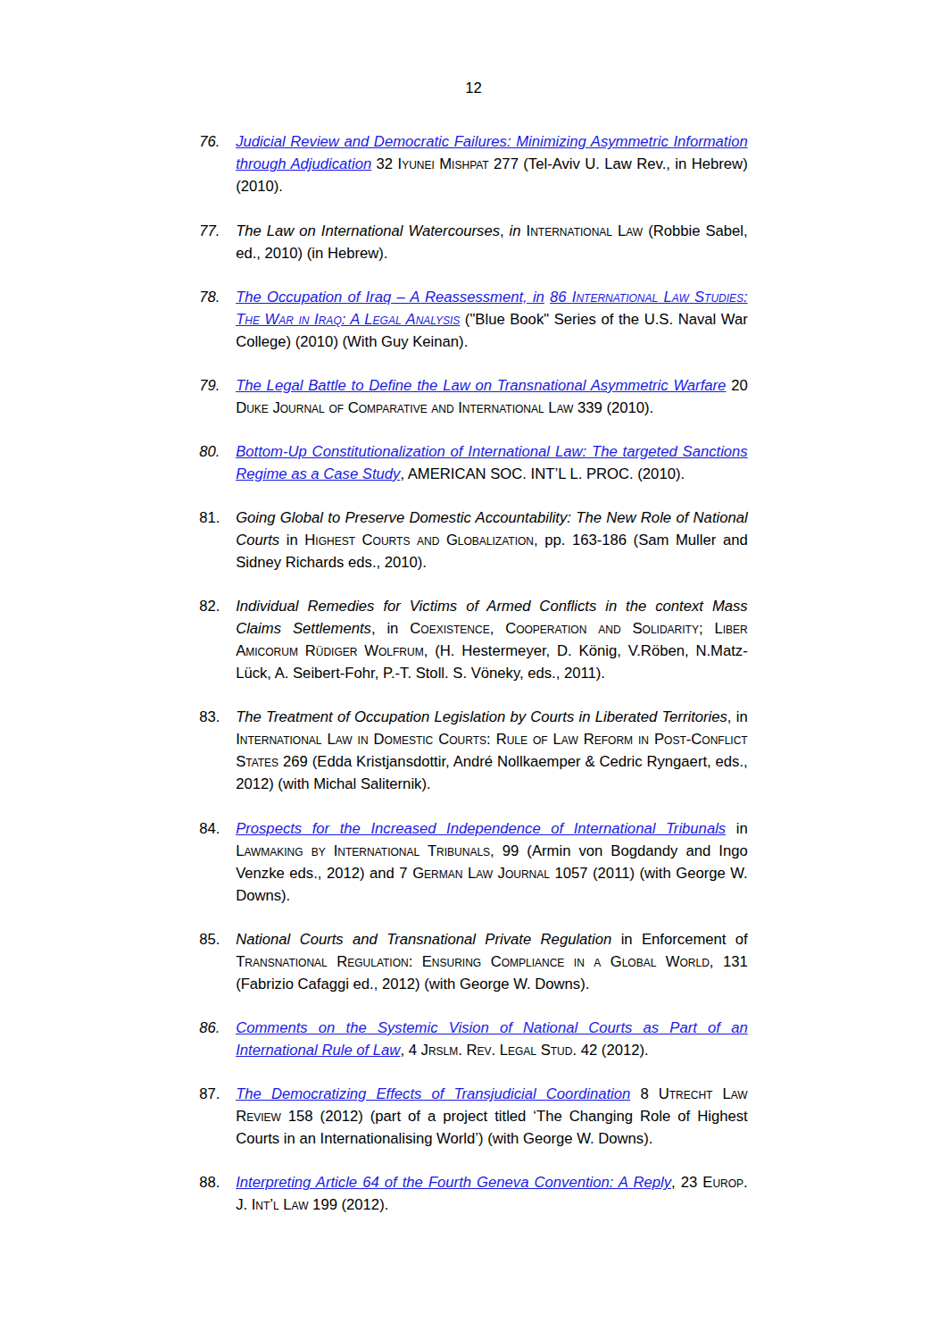12
76. Judicial Review and Democratic Failures: Minimizing Asymmetric Information through Adjudication 32 Iyunei Mishpat 277 (Tel-Aviv U. Law Rev., in Hebrew) (2010).
77. The Law on International Watercourses, in International Law (Robbie Sabel, ed., 2010) (in Hebrew).
78. The Occupation of Iraq – A Reassessment, in 86 International Law Studies: The War in Iraq: A Legal Analysis ("Blue Book" Series of the U.S. Naval War College) (2010) (With Guy Keinan).
79. The Legal Battle to Define the Law on Transnational Asymmetric Warfare 20 Duke Journal of Comparative and International Law 339 (2010).
80. Bottom-Up Constitutionalization of International Law: The targeted Sanctions Regime as a Case Study, AMERICAN SOC. INT’L L. PROC. (2010).
81. Going Global to Preserve Domestic Accountability: The New Role of National Courts in Highest Courts and Globalization, pp. 163-186 (Sam Muller and Sidney Richards eds., 2010).
82. Individual Remedies for Victims of Armed Conflicts in the context Mass Claims Settlements, in Coexistence, Cooperation and Solidarity; Liber Amicorum Rüdiger Wolfrum, (H. Hestermeyer, D. König, V.Röben, N.Matz-Lück, A. Seibert-Fohr, P.-T. Stoll. S. Vöneky, eds., 2011).
83. The Treatment of Occupation Legislation by Courts in Liberated Territories, in International Law in Domestic Courts: Rule of Law Reform in Post-Conflict States 269 (Edda Kristjansdottir, André Nollkaemper & Cedric Ryngaert, eds., 2012) (with Michal Saliternik).
84. Prospects for the Increased Independence of International Tribunals in Lawmaking by International Tribunals, 99 (Armin von Bogdandy and Ingo Venzke eds., 2012) and 7 German Law Journal 1057 (2011) (with George W. Downs).
85. National Courts and Transnational Private Regulation in Enforcement of Transnational Regulation: Ensuring Compliance in a Global World, 131 (Fabrizio Cafaggi ed., 2012) (with George W. Downs).
86. Comments on the Systemic Vision of National Courts as Part of an International Rule of Law, 4 Jrslm. Rev. Legal Stud. 42 (2012).
87. The Democratizing Effects of Transjudicial Coordination 8 Utrecht Law Review 158 (2012) (part of a project titled ‘The Changing Role of Highest Courts in an Internationalising World’) (with George W. Downs).
88. Interpreting Article 64 of the Fourth Geneva Convention: A Reply, 23 Europ. J. Int’l Law 199 (2012).